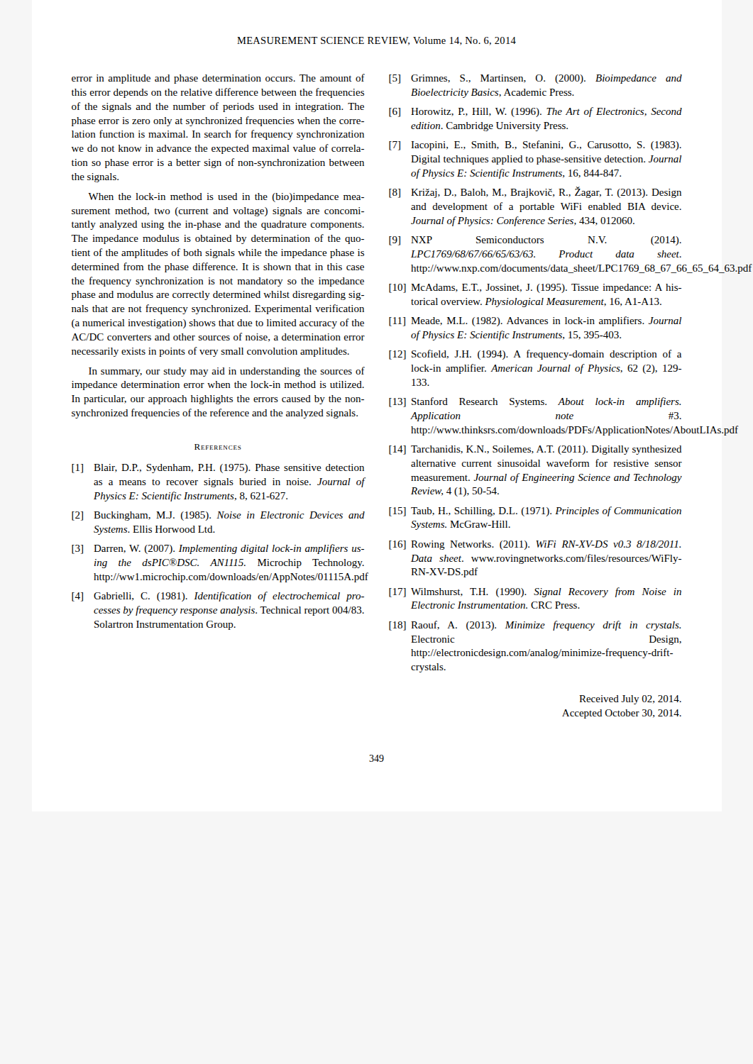MEASUREMENT SCIENCE REVIEW, Volume 14, No. 6, 2014
error in amplitude and phase determination occurs. The amount of this error depends on the relative difference between the frequencies of the signals and the number of periods used in integration. The phase error is zero only at synchronized frequencies when the correlation function is maximal. In search for frequency synchronization we do not know in advance the expected maximal value of correlation so phase error is a better sign of non-synchronization between the signals.
When the lock-in method is used in the (bio)impedance measurement method, two (current and voltage) signals are concomitantly analyzed using the in-phase and the quadrature components. The impedance modulus is obtained by determination of the quotient of the amplitudes of both signals while the impedance phase is determined from the phase difference. It is shown that in this case the frequency synchronization is not mandatory so the impedance phase and modulus are correctly determined whilst disregarding signals that are not frequency synchronized. Experimental verification (a numerical investigation) shows that due to limited accuracy of the AC/DC converters and other sources of noise, a determination error necessarily exists in points of very small convolution amplitudes.
In summary, our study may aid in understanding the sources of impedance determination error when the lock-in method is utilized. In particular, our approach highlights the errors caused by the non-synchronized frequencies of the reference and the analyzed signals.
References
[1] Blair, D.P., Sydenham, P.H. (1975). Phase sensitive detection as a means to recover signals buried in noise. Journal of Physics E: Scientific Instruments, 8, 621-627.
[2] Buckingham, M.J. (1985). Noise in Electronic Devices and Systems. Ellis Horwood Ltd.
[3] Darren, W. (2007). Implementing digital lock-in amplifiers using the dsPIC®DSC. AN1115. Microchip Technology. http://ww1.microchip.com/downloads/en/AppNotes/01115A.pdf
[4] Gabrielli, C. (1981). Identification of electrochemical processes by frequency response analysis. Technical report 004/83. Solartron Instrumentation Group.
[5] Grimnes, S., Martinsen, O. (2000). Bioimpedance and Bioelectricity Basics, Academic Press.
[6] Horowitz, P., Hill, W. (1996). The Art of Electronics, Second edition. Cambridge University Press.
[7] Iacopini, E., Smith, B., Stefanini, G., Carusotto, S. (1983). Digital techniques applied to phase-sensitive detection. Journal of Physics E: Scientific Instruments, 16, 844-847.
[8] Križaj, D., Baloh, M., Brajkovič, R., Žagar, T. (2013). Design and development of a portable WiFi enabled BIA device. Journal of Physics: Conference Series, 434, 012060.
[9] NXP Semiconductors N.V. (2014). LPC1769/68/67/66/65/63/63. Product data sheet. http://www.nxp.com/documents/data_sheet/LPC1769_68_67_66_65_64_63.pdf
[10] McAdams, E.T., Jossinet, J. (1995). Tissue impedance: A historical overview. Physiological Measurement, 16, A1-A13.
[11] Meade, M.L. (1982). Advances in lock-in amplifiers. Journal of Physics E: Scientific Instruments, 15, 395-403.
[12] Scofield, J.H. (1994). A frequency-domain description of a lock-in amplifier. American Journal of Physics, 62 (2), 129-133.
[13] Stanford Research Systems. About lock-in amplifiers. Application note #3. http://www.thinksrs.com/downloads/PDFs/ApplicationNotes/AboutLIAs.pdf
[14] Tarchanidis, K.N., Soilemes, A.T. (2011). Digitally synthesized alternative current sinusoidal waveform for resistive sensor measurement. Journal of Engineering Science and Technology Review, 4 (1), 50-54.
[15] Taub, H., Schilling, D.L. (1971). Principles of Communication Systems. McGraw-Hill.
[16] Rowing Networks. (2011). WiFi RN-XV-DS v0.3 8/18/2011. Data sheet. www.rovingnetworks.com/files/resources/WiFly-RN-XV-DS.pdf
[17] Wilmshurst, T.H. (1990). Signal Recovery from Noise in Electronic Instrumentation. CRC Press.
[18] Raouf, A. (2013). Minimize frequency drift in crystals. Electronic Design, http://electronicdesign.com/analog/minimize-frequency-drift-crystals.
Received July 02, 2014.
Accepted October 30, 2014.
349